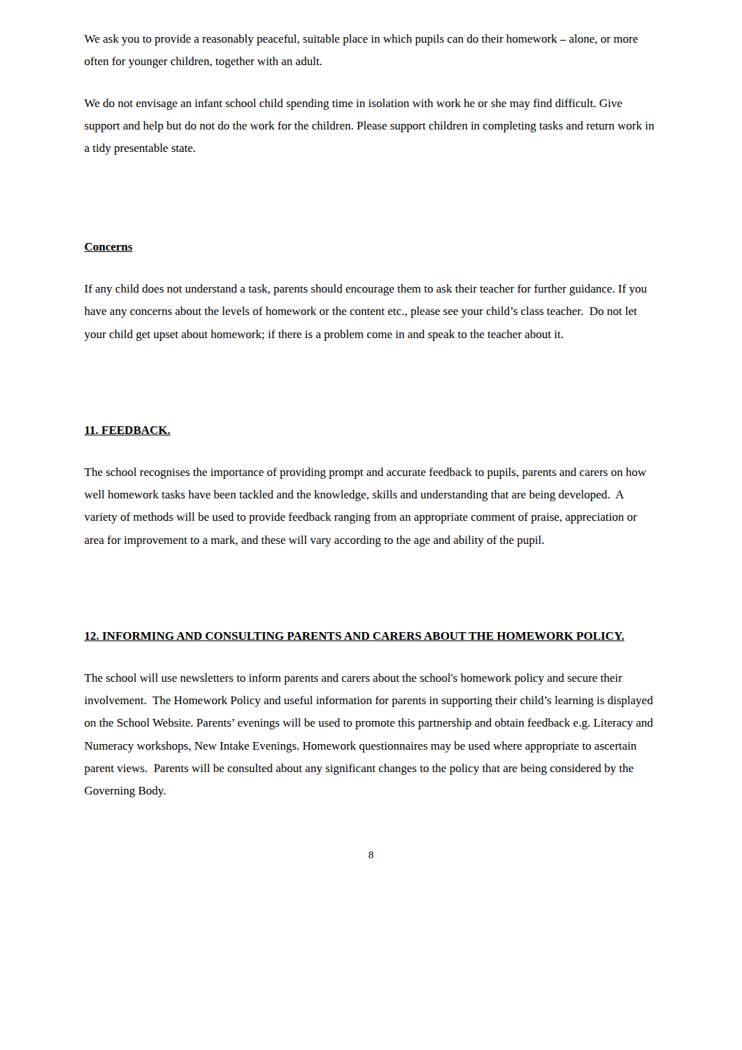We ask you to provide a reasonably peaceful, suitable place in which pupils can do their homework – alone, or more often for younger children, together with an adult.
We do not envisage an infant school child spending time in isolation with work he or she may find difficult. Give support and help but do not do the work for the children. Please support children in completing tasks and return work in a tidy presentable state.
Concerns
If any child does not understand a task, parents should encourage them to ask their teacher for further guidance. If you have any concerns about the levels of homework or the content etc., please see your child’s class teacher. Do not let your child get upset about homework; if there is a problem come in and speak to the teacher about it.
11. FEEDBACK.
The school recognises the importance of providing prompt and accurate feedback to pupils, parents and carers on how well homework tasks have been tackled and the knowledge, skills and understanding that are being developed. A variety of methods will be used to provide feedback ranging from an appropriate comment of praise, appreciation or area for improvement to a mark, and these will vary according to the age and ability of the pupil.
12. INFORMING AND CONSULTING PARENTS AND CARERS ABOUT THE HOMEWORK POLICY.
The school will use newsletters to inform parents and carers about the school's homework policy and secure their involvement. The Homework Policy and useful information for parents in supporting their child’s learning is displayed on the School Website. Parents’ evenings will be used to promote this partnership and obtain feedback e.g. Literacy and Numeracy workshops, New Intake Evenings. Homework questionnaires may be used where appropriate to ascertain parent views. Parents will be consulted about any significant changes to the policy that are being considered by the Governing Body.
8